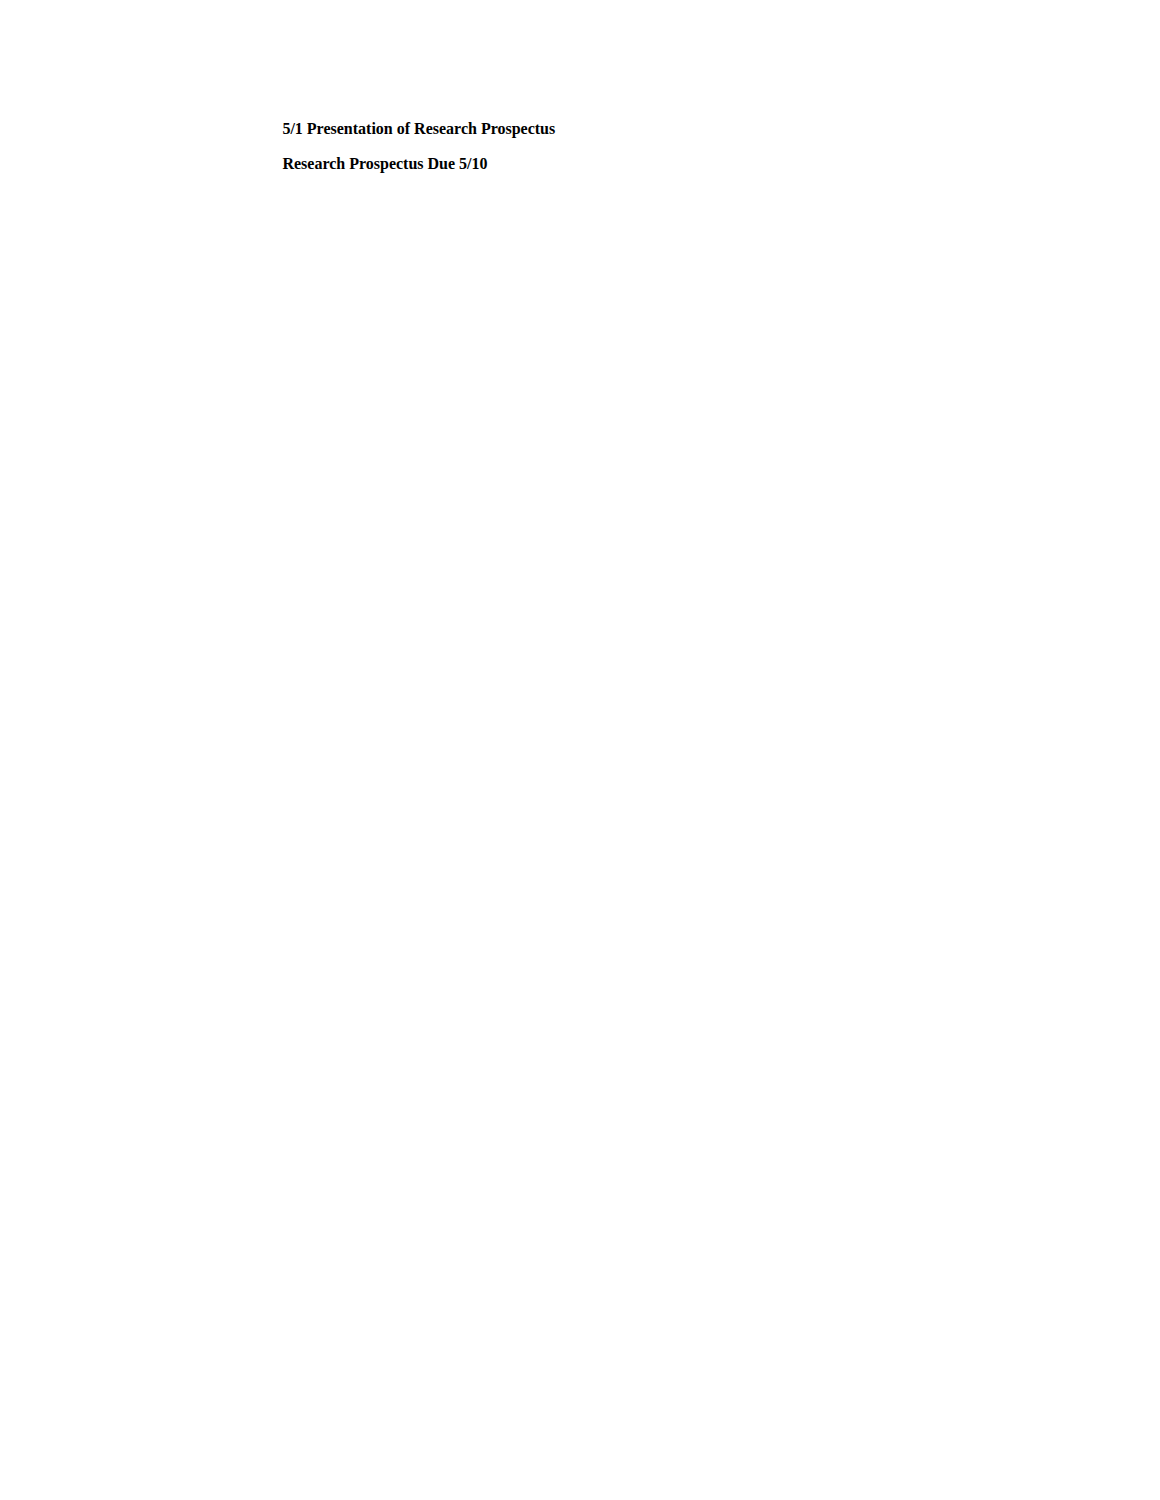5/1 Presentation of Research Prospectus
Research Prospectus Due 5/10